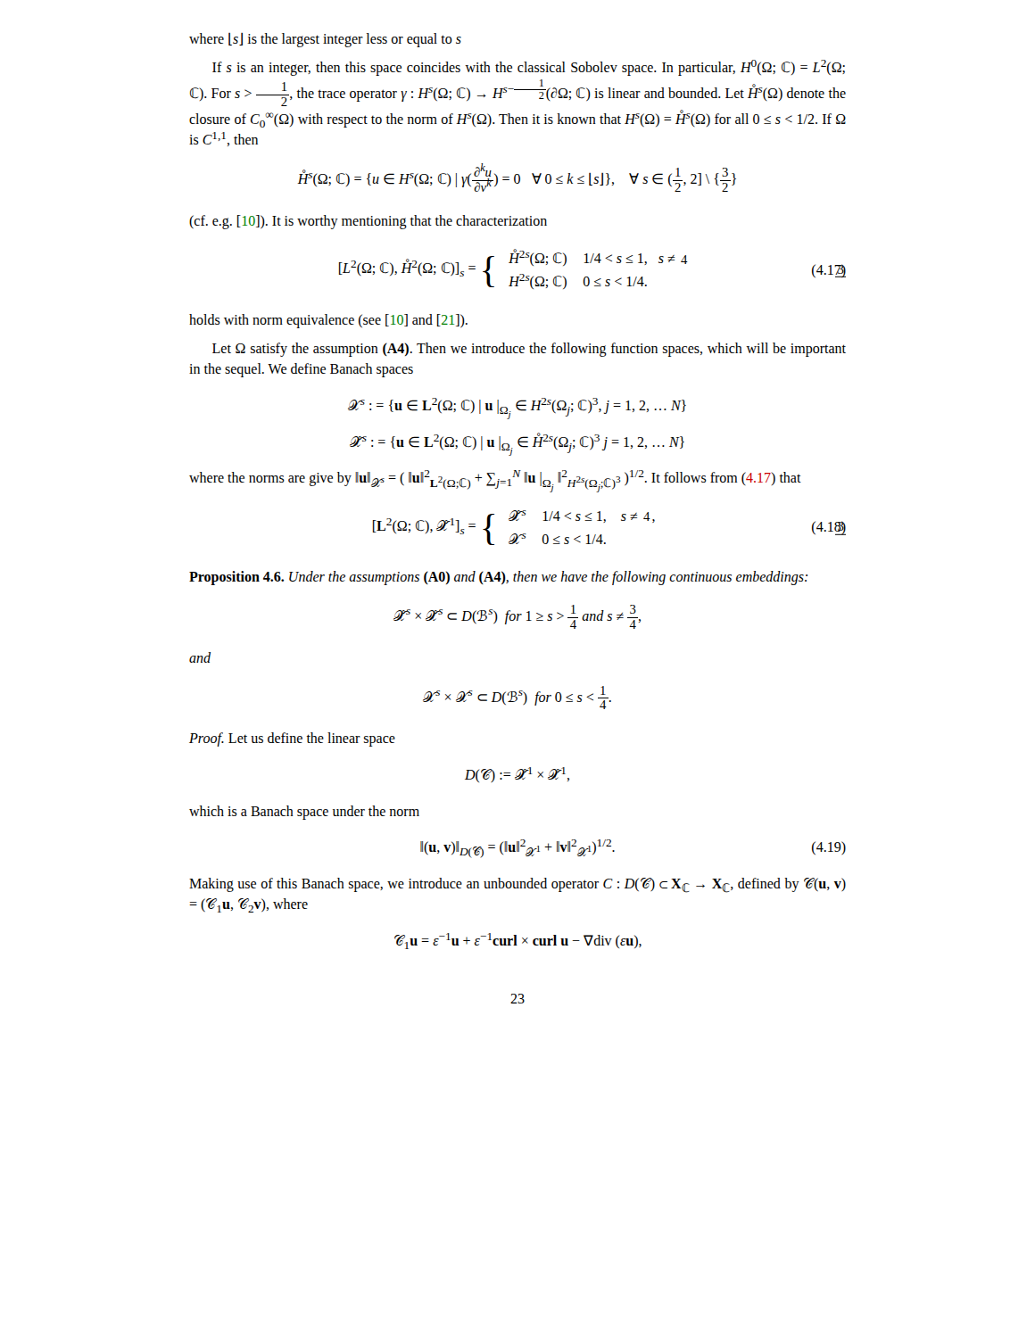where ⌊s⌋ is the largest integer less or equal to s
If s is an integer, then this space coincides with the classical Sobolev space. In particular, H0(Ω; ℂ) = L2(Ω; ℂ). For s > 12, the trace operator γ : Hs(Ω; ℂ) → Hs−12(∂Ω; ℂ) is linear and bounded. Let H̊s(Ω) denote the closure of C0∞(Ω) with respect to the norm of Hs(Ω). Then it is known that Hs(Ω) = H̊s(Ω) for all 0 ≤ s < 1/2. If Ω is C1,1, then
H̊s(Ω; ℂ) = {u ∈ Hs(Ω; ℂ) | γ(∂ku∂νk) = 0 ∀ 0 ≤ k ≤ ⌊s⌋}, ∀ s ∈ (12, 2] \ {32}
(cf. e.g. [10]). It is worthy mentioning that the characterization
[L2(Ω; ℂ), H̊2(Ω; ℂ)]s = {
| H̊ 2 s (Ω; ℂ) | 1/4 < s ≤ 1, s ≠ 3 4 |
| H 2 s (Ω; ℂ) | 0 ≤ s < 1/4. |
(4.17)
holds with norm equivalence (see [10] and [21]).
Let Ω satisfy the assumption (A4). Then we introduce the following function spaces, which will be important in the sequel. We define Banach spaces
𝒳s : = {u ∈ L2(Ω; ℂ) | u |Ωj ∈ H2s(Ωj; ℂ)3, j = 1, 2, … N}
𝒳̊s : = {u ∈ L2(Ω; ℂ) | u |Ωj ∈ H̊2s(Ωj; ℂ)3 j = 1, 2, … N}
where the norms are give by ‖u‖𝒳s = ( ‖u‖2L2(Ω;ℂ) + ∑j=1N ‖u |Ωj ‖2H2s(Ωj;ℂ)3 )1/2. It follows from (4.17) that
[L2(Ω; ℂ), 𝒳̊1]s = {
| 𝒳̊ s | 1/4 < s ≤ 1, s ≠ 3 4 , |
| 𝒳 s | 0 ≤ s < 1/4. |
(4.18)
Proposition 4.6. Under the assumptions (A0) and (A4), then we have the following continuous embeddings:
𝒳̊s × 𝒳̊s ⊂ D(ℬs) for 1 ≥ s > 14 and s ≠ 34,
and
𝒳s × 𝒳s ⊂ D(ℬs) for 0 ≤ s < 14.
Proof. Let us define the linear space
D(𝒞) := 𝒳̊1 × 𝒳̊1,
which is a Banach space under the norm
‖(u, v)‖D(𝒞) = (‖u‖2𝒳1 + ‖v‖2𝒳1)1/2.
(4.19)
Making use of this Banach space, we introduce an unbounded operator C : D(𝒞) ⊂ Xℂ → Xℂ, defined by 𝒞(u, v) = (𝒞1u, 𝒞2v), where
𝒞1u = ε−1u + ε−1curl × curl u − ∇div (εu),
23